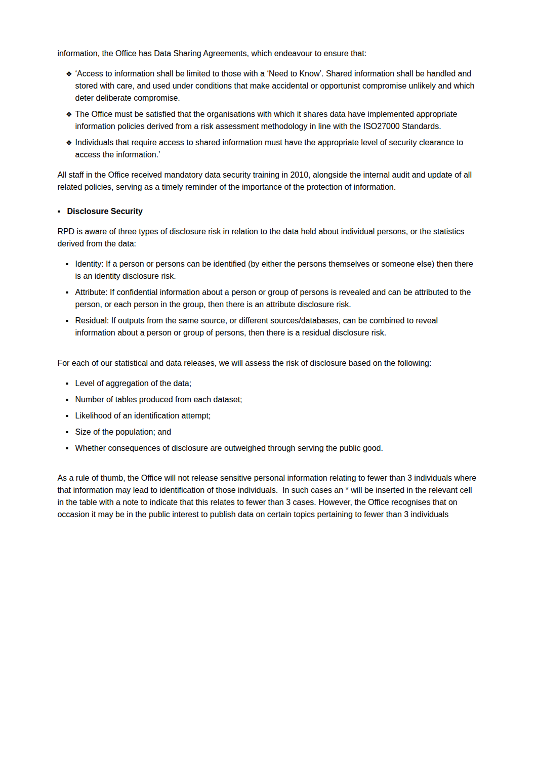information, the Office has Data Sharing Agreements, which endeavour to ensure that:
‘Access to information shall be limited to those with a ‘Need to Know’. Shared information shall be handled and stored with care, and used under conditions that make accidental or opportunist compromise unlikely and which deter deliberate compromise.
The Office must be satisfied that the organisations with which it shares data have implemented appropriate information policies derived from a risk assessment methodology in line with the ISO27000 Standards.
Individuals that require access to shared information must have the appropriate level of security clearance to access the information.’
All staff in the Office received mandatory data security training in 2010, alongside the internal audit and update of all related policies, serving as a timely reminder of the importance of the protection of information.
Disclosure Security
RPD is aware of three types of disclosure risk in relation to the data held about individual persons, or the statistics derived from the data:
Identity: If a person or persons can be identified (by either the persons themselves or someone else) then there is an identity disclosure risk.
Attribute: If confidential information about a person or group of persons is revealed and can be attributed to the person, or each person in the group, then there is an attribute disclosure risk.
Residual: If outputs from the same source, or different sources/databases, can be combined to reveal information about a person or group of persons, then there is a residual disclosure risk.
For each of our statistical and data releases, we will assess the risk of disclosure based on the following:
Level of aggregation of the data;
Number of tables produced from each dataset;
Likelihood of an identification attempt;
Size of the population; and
Whether consequences of disclosure are outweighed through serving the public good.
As a rule of thumb, the Office will not release sensitive personal information relating to fewer than 3 individuals where that information may lead to identification of those individuals. In such cases an * will be inserted in the relevant cell in the table with a note to indicate that this relates to fewer than 3 cases. However, the Office recognises that on occasion it may be in the public interest to publish data on certain topics pertaining to fewer than 3 individuals